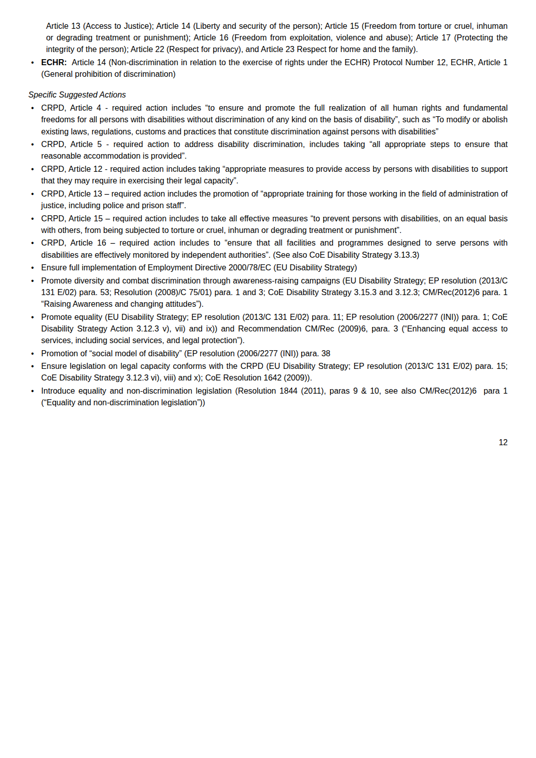Article 13 (Access to Justice); Article 14 (Liberty and security of the person); Article 15 (Freedom from torture or cruel, inhuman or degrading treatment or punishment); Article 16 (Freedom from exploitation, violence and abuse); Article 17 (Protecting the integrity of the person); Article 22 (Respect for privacy), and Article 23 Respect for home and the family).
ECHR: Article 14 (Non-discrimination in relation to the exercise of rights under the ECHR) Protocol Number 12, ECHR, Article 1 (General prohibition of discrimination)
Specific Suggested Actions
CRPD, Article 4 - required action includes “to ensure and promote the full realization of all human rights and fundamental freedoms for all persons with disabilities without discrimination of any kind on the basis of disability”, such as “To modify or abolish existing laws, regulations, customs and practices that constitute discrimination against persons with disabilities”
CRPD, Article 5 - required action to address disability discrimination, includes taking “all appropriate steps to ensure that reasonable accommodation is provided”.
CRPD, Article 12 - required action includes taking “appropriate measures to provide access by persons with disabilities to support that they may require in exercising their legal capacity”.
CRPD, Article 13 – required action includes the promotion of “appropriate training for those working in the field of administration of justice, including police and prison staff”.
CRPD, Article 15 – required action includes to take all effective measures “to prevent persons with disabilities, on an equal basis with others, from being subjected to torture or cruel, inhuman or degrading treatment or punishment”.
CRPD, Article 16 – required action includes to “ensure that all facilities and programmes designed to serve persons with disabilities are effectively monitored by independent authorities”. (See also CoE Disability Strategy 3.13.3)
Ensure full implementation of Employment Directive 2000/78/EC (EU Disability Strategy)
Promote diversity and combat discrimination through awareness-raising campaigns (EU Disability Strategy; EP resolution (2013/C 131 E/02) para. 53; Resolution (2008)/C 75/01) para. 1 and 3; CoE Disability Strategy 3.15.3 and 3.12.3; CM/Rec(2012)6 para. 1 “Raising Awareness and changing attitudes”).
Promote equality (EU Disability Strategy; EP resolution (2013/C 131 E/02) para. 11; EP resolution (2006/2277 (INI)) para. 1; CoE Disability Strategy Action 3.12.3 v), vii) and ix)) and Recommendation CM/Rec (2009)6, para. 3 (“Enhancing equal access to services, including social services, and legal protection”).
Promotion of “social model of disability” (EP resolution (2006/2277 (INI)) para. 38
Ensure legislation on legal capacity conforms with the CRPD (EU Disability Strategy; EP resolution (2013/C 131 E/02) para. 15; CoE Disability Strategy 3.12.3 vi), viii) and x); CoE Resolution 1642 (2009)).
Introduce equality and non-discrimination legislation (Resolution 1844 (2011), paras 9 & 10, see also CM/Rec(2012)6 para 1 (“Equality and non-discrimination legislation”))
12